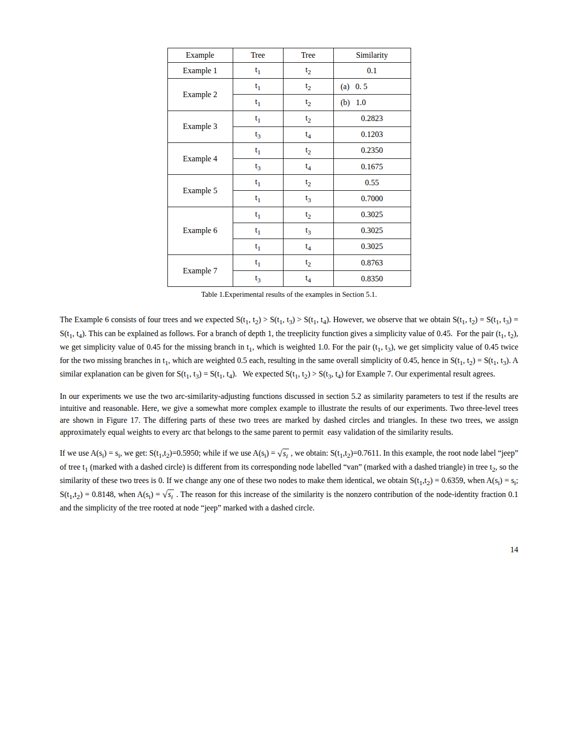| Example | Tree | Tree | Similarity |
| Example 1 | t 1 | t 2 | 0.1 |
| Example 2 | t 1 | t 2 | (a) 0. 5 |
| t 1 | t 2 | (b) 1.0 |
| Example 3 | t 1 | t 2 | 0.2823 |
| t 3 | t 4 | 0.1203 |
| Example 4 | t 1 | t 2 | 0.2350 |
| t 3 | t 4 | 0.1675 |
| Example 5 | t 1 | t 2 | 0.55 |
| t 1 | t 3 | 0.7000 |
| Example 6 | t 1 | t 2 | 0.3025 |
| t 1 | t 3 | 0.3025 |
| t 1 | t 4 | 0.3025 |
| Example 7 | t 1 | t 2 | 0.8763 |
| t 3 | t 4 | 0.8350 |
Table 1.Experimental results of the examples in Section 5.1.
The Example 6 consists of four trees and we expected S(t1, t2) > S(t1, t3) > S(t1, t4). However, we observe that we obtain S(t1, t2) = S(t1, t3) = S(t1, t4). This can be explained as follows. For a branch of depth 1, the treeplicity function gives a simplicity value of 0.45. For the pair (t1, t2), we get simplicity value of 0.45 for the missing branch in t1, which is weighted 1.0. For the pair (t1, t3), we get simplicity value of 0.45 twice for the two missing branches in t1, which are weighted 0.5 each, resulting in the same overall simplicity of 0.45, hence in S(t1, t2) = S(t1, t3). A similar explanation can be given for S(t1, t3) = S(t1, t4). We expected S(t1, t2) > S(t3, t4) for Example 7. Our experimental result agrees.
In our experiments we use the two arc-similarity-adjusting functions discussed in section 5.2 as similarity parameters to test if the results are intuitive and reasonable. Here, we give a somewhat more complex example to illustrate the results of our experiments. Two three-level trees are shown in Figure 17. The differing parts of these two trees are marked by dashed circles and triangles. In these two trees, we assign approximately equal weights to every arc that belongs to the same parent to permit easy validation of the similarity results.
If we use A(si) = si, we get: S(t1,t2)=0.5950; while if we use A(si) = √si , we obtain: S(t1,t2)=0.7611. In this example, the root node label “jeep” of tree t1 (marked with a dashed circle) is different from its corresponding node labelled “van” (marked with a dashed triangle) in tree t2, so the similarity of these two trees is 0. If we change any one of these two nodes to make them identical, we obtain S(t1,t2) = 0.6359, when A(si) = si; S(t1,t2) = 0.8148, when A(si) = √si . The reason for this increase of the similarity is the nonzero contribution of the node-identity fraction 0.1 and the simplicity of the tree rooted at node “jeep” marked with a dashed circle.
14